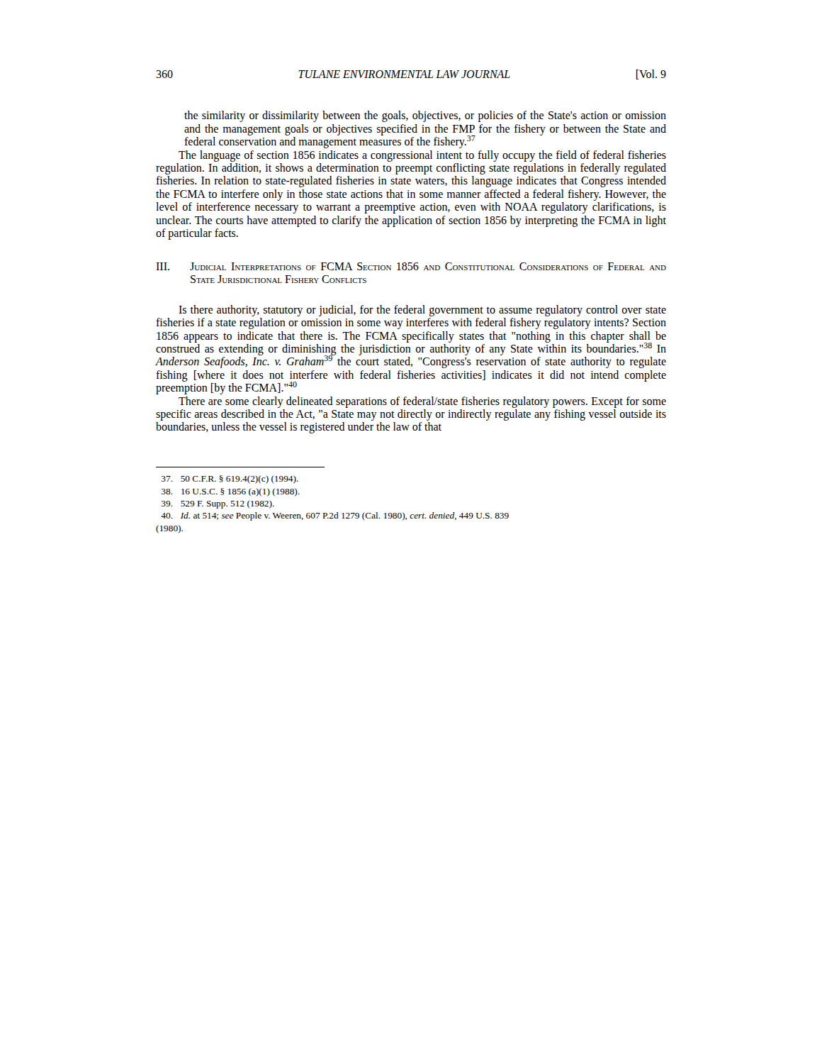360 TULANE ENVIRONMENTAL LAW JOURNAL [Vol. 9
the similarity or dissimilarity between the goals, objectives, or policies of the State's action or omission and the management goals or objectives specified in the FMP for the fishery or between the State and federal conservation and management measures of the fishery.37
The language of section 1856 indicates a congressional intent to fully occupy the field of federal fisheries regulation. In addition, it shows a determination to preempt conflicting state regulations in federally regulated fisheries. In relation to state-regulated fisheries in state waters, this language indicates that Congress intended the FCMA to interfere only in those state actions that in some manner affected a federal fishery. However, the level of interference necessary to warrant a preemptive action, even with NOAA regulatory clarifications, is unclear. The courts have attempted to clarify the application of section 1856 by interpreting the FCMA in light of particular facts.
III. Judicial Interpretations of FCMA Section 1856 and Constitutional Considerations of Federal and State Jurisdictional Fishery Conflicts
Is there authority, statutory or judicial, for the federal government to assume regulatory control over state fisheries if a state regulation or omission in some way interferes with federal fishery regulatory intents? Section 1856 appears to indicate that there is. The FCMA specifically states that "nothing in this chapter shall be construed as extending or diminishing the jurisdiction or authority of any State within its boundaries."38 In Anderson Seafoods, Inc. v. Graham39 the court stated, "Congress's reservation of state authority to regulate fishing [where it does not interfere with federal fisheries activities] indicates it did not intend complete preemption [by the FCMA]."40
There are some clearly delineated separations of federal/state fisheries regulatory powers. Except for some specific areas described in the Act, "a State may not directly or indirectly regulate any fishing vessel outside its boundaries, unless the vessel is registered under the law of that
37. 50 C.F.R. § 619.4(2)(c) (1994).
38. 16 U.S.C. § 1856 (a)(1) (1988).
39. 529 F. Supp. 512 (1982).
40. Id. at 514; see People v. Weeren, 607 P.2d 1279 (Cal. 1980), cert. denied, 449 U.S. 839
(1980).